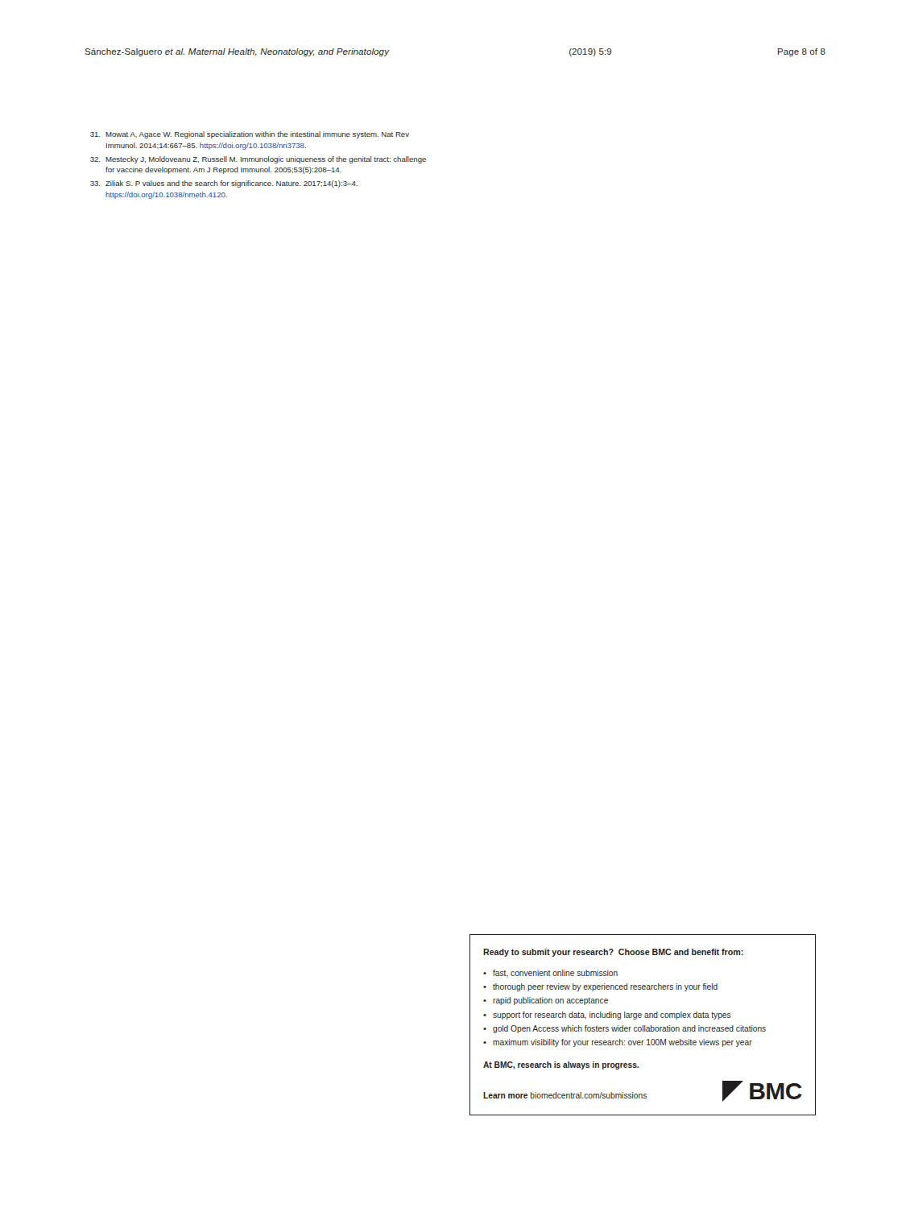Sánchez-Salguero et al. Maternal Health, Neonatology, and Perinatology
(2019) 5:9
Page 8 of 8
31. Mowat A, Agace W. Regional specialization within the intestinal immune system. Nat Rev Immunol. 2014;14:667–85. https://doi.org/10.1038/nri3738.
32. Mestecky J, Moldoveanu Z, Russell M. Immunologic uniqueness of the genital tract: challenge for vaccine development. Am J Reprod Immunol. 2005;53(5):208–14.
33. Ziliak S. P values and the search for significance. Nature. 2017;14(1):3–4. https://doi.org/10.1038/nmeth.4120.
Ready to submit your research? Choose BMC and benefit from:
fast, convenient online submission
thorough peer review by experienced researchers in your field
rapid publication on acceptance
support for research data, including large and complex data types
gold Open Access which fosters wider collaboration and increased citations
maximum visibility for your research: over 100M website views per year
At BMC, research is always in progress.
Learn more biomedcentral.com/submissions
BMC